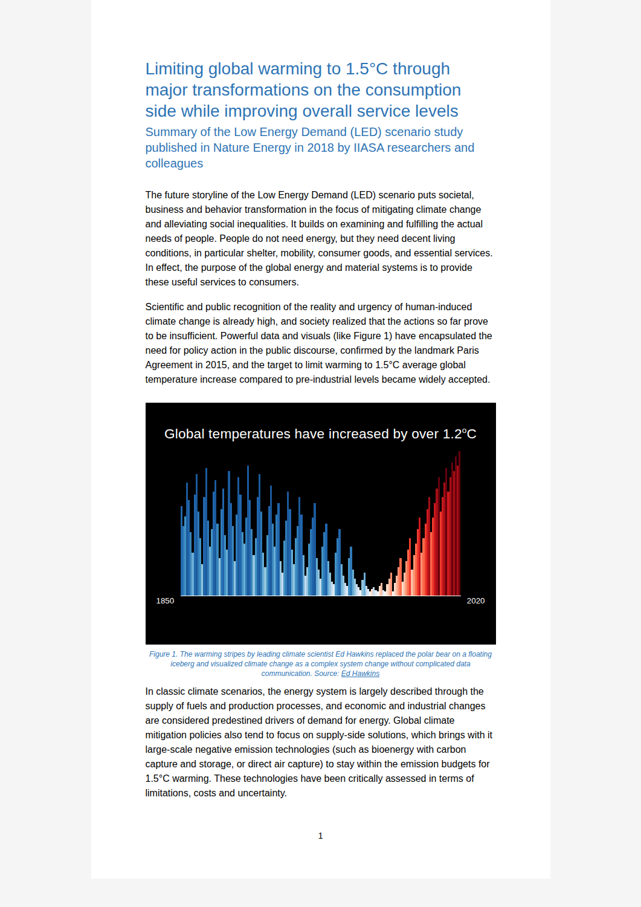Limiting global warming to 1.5°C through major transformations on the consumption side while improving overall service levels
Summary of the Low Energy Demand (LED) scenario study published in Nature Energy in 2018 by IIASA researchers and colleagues
The future storyline of the Low Energy Demand (LED) scenario puts societal, business and behavior transformation in the focus of mitigating climate change and alleviating social inequalities. It builds on examining and fulfilling the actual needs of people. People do not need energy, but they need decent living conditions, in particular shelter, mobility, consumer goods, and essential services. In effect, the purpose of the global energy and material systems is to provide these useful services to consumers.
Scientific and public recognition of the reality and urgency of human-induced climate change is already high, and society realized that the actions so far prove to be insufficient. Powerful data and visuals (like Figure 1) have encapsulated the need for policy action in the public discourse, confirmed by the landmark Paris Agreement in 2015, and the target to limit warming to 1.5°C average global temperature increase compared to pre-industrial levels became widely accepted.
Global temperatures have increased by over 1.2oC
1850
2020
Figure 1. The warming stripes by leading climate scientist Ed Hawkins replaced the polar bear on a floating iceberg and visualized climate change as a complex system change without complicated data communication. Source: Ed Hawkins
In classic climate scenarios, the energy system is largely described through the supply of fuels and production processes, and economic and industrial changes are considered predestined drivers of demand for energy. Global climate mitigation policies also tend to focus on supply-side solutions, which brings with it large-scale negative emission technologies (such as bioenergy with carbon capture and storage, or direct air capture) to stay within the emission budgets for 1.5°C warming. These technologies have been critically assessed in terms of limitations, costs and uncertainty.
1